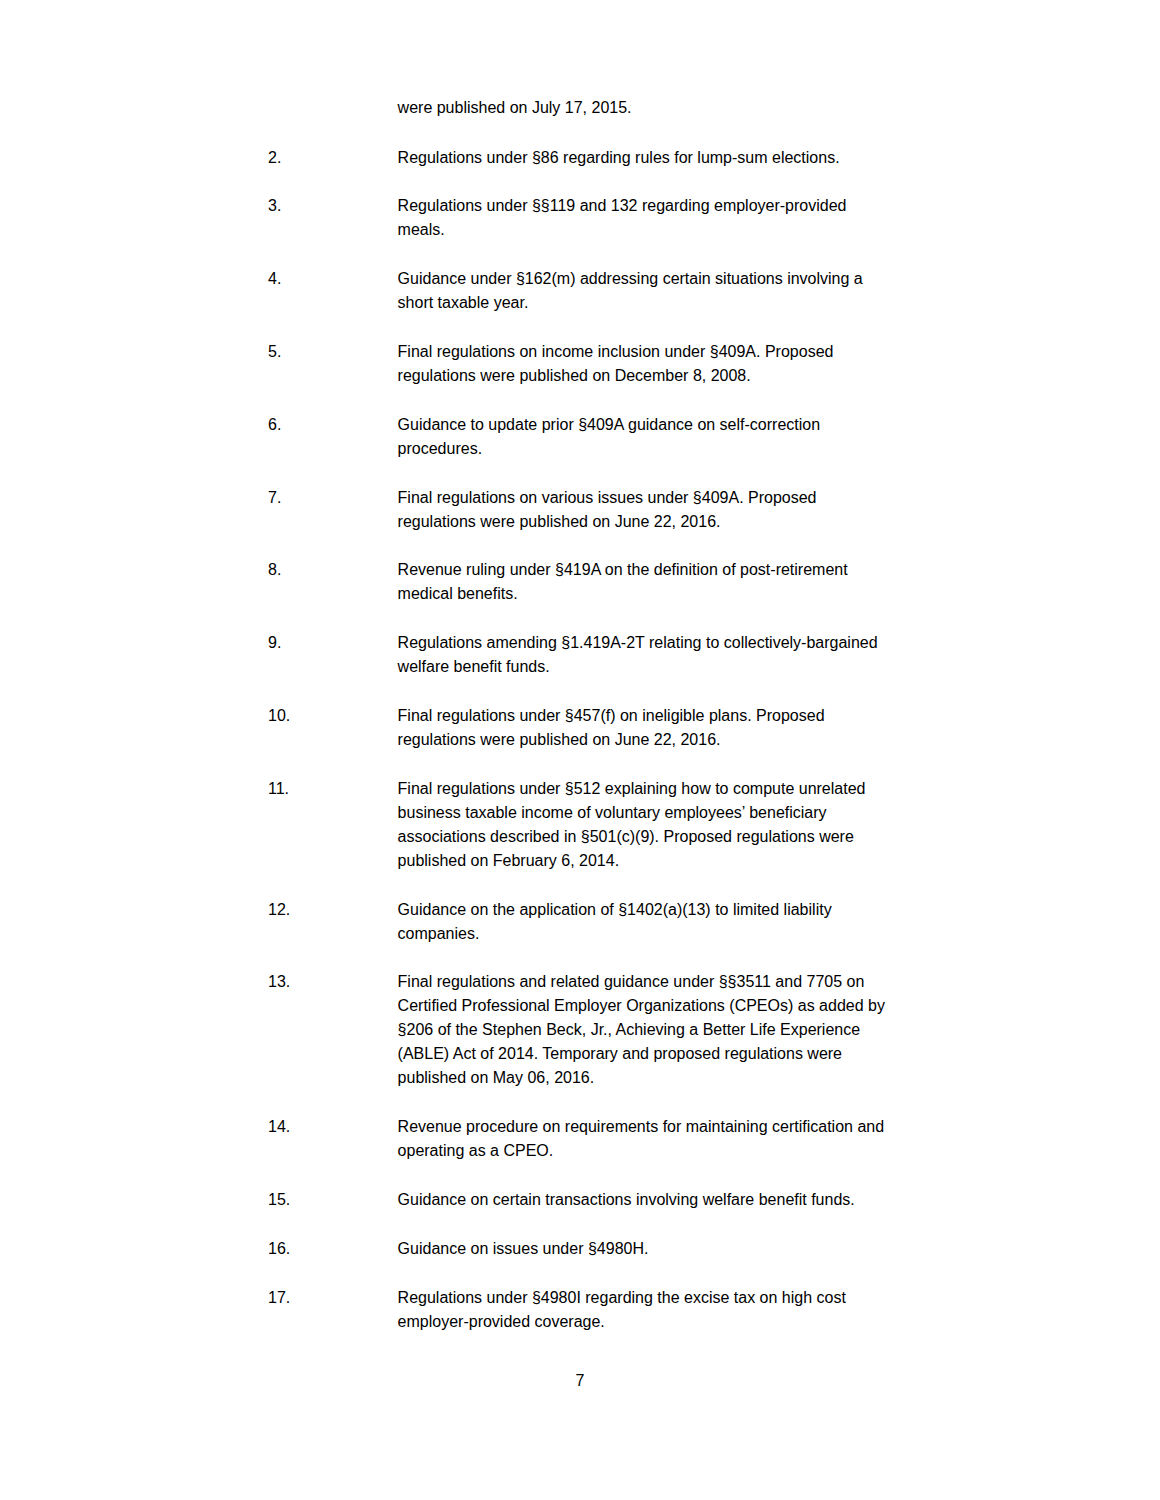were published on July 17, 2015.
2. Regulations under §86 regarding rules for lump-sum elections.
3. Regulations under §§119 and 132 regarding employer-provided meals.
4. Guidance under §162(m) addressing certain situations involving a short taxable year.
5. Final regulations on income inclusion under §409A. Proposed regulations were published on December 8, 2008.
6. Guidance to update prior §409A guidance on self-correction procedures.
7. Final regulations on various issues under §409A. Proposed regulations were published on June 22, 2016.
8. Revenue ruling under §419A on the definition of post-retirement medical benefits.
9. Regulations amending §1.419A-2T relating to collectively-bargained welfare benefit funds.
10. Final regulations under §457(f) on ineligible plans. Proposed regulations were published on June 22, 2016.
11. Final regulations under §512 explaining how to compute unrelated business taxable income of voluntary employees’ beneficiary associations described in §501(c)(9). Proposed regulations were published on February 6, 2014.
12. Guidance on the application of §1402(a)(13) to limited liability companies.
13. Final regulations and related guidance under §§3511 and 7705 on Certified Professional Employer Organizations (CPEOs) as added by §206 of the Stephen Beck, Jr., Achieving a Better Life Experience (ABLE) Act of 2014. Temporary and proposed regulations were published on May 06, 2016.
14. Revenue procedure on requirements for maintaining certification and operating as a CPEO.
15. Guidance on certain transactions involving welfare benefit funds.
16. Guidance on issues under §4980H.
17. Regulations under §4980I regarding the excise tax on high cost employer-provided coverage.
7